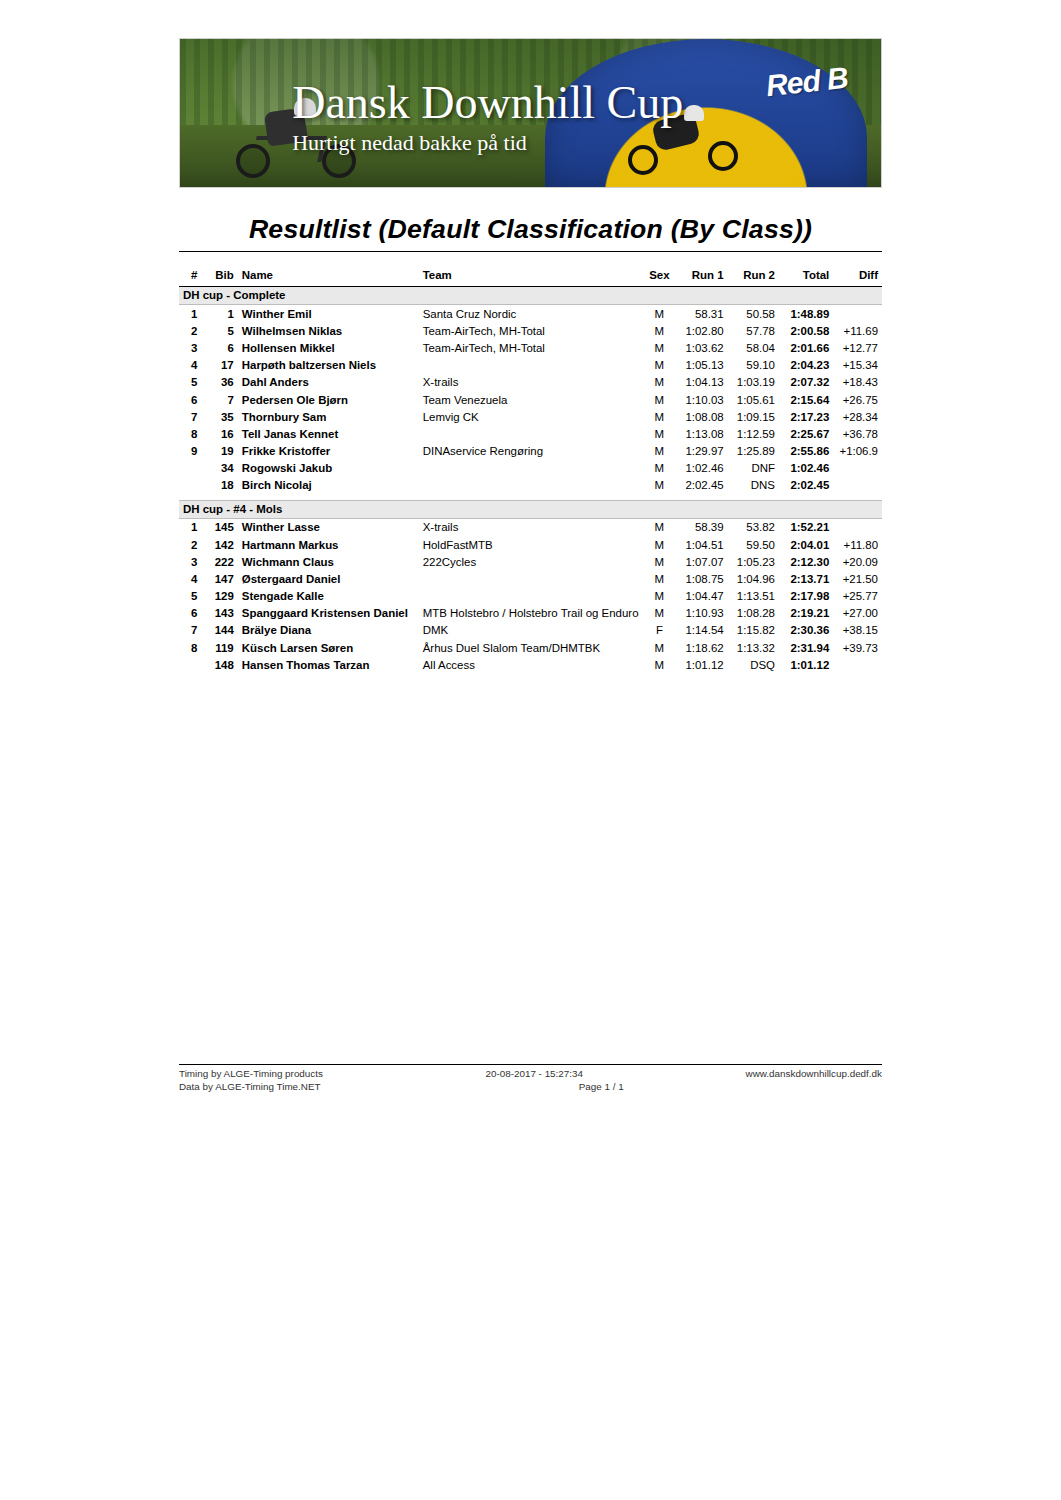Red B
Dansk Downhill Cup
Hurtigt nedad bakke på tid
Resultlist (Default Classification (By Class))
| # | Bib | Name | Team | Sex | Run 1 | Run 2 | Total | Diff |
| --- | --- | --- | --- | --- | --- | --- | --- | --- |
| DH cup - Complete |
| 1 | 1 | Winther Emil | Santa Cruz Nordic | M | 58.31 | 50.58 | 1:48.89 | |
| 2 | 5 | Wilhelmsen Niklas | Team-AirTech, MH-Total | M | 1:02.80 | 57.78 | 2:00.58 | +11.69 |
| 3 | 6 | Hollensen Mikkel | Team-AirTech, MH-Total | M | 1:03.62 | 58.04 | 2:01.66 | +12.77 |
| 4 | 17 | Harpøth baltzersen Niels | | M | 1:05.13 | 59.10 | 2:04.23 | +15.34 |
| 5 | 36 | Dahl Anders | X-trails | M | 1:04.13 | 1:03.19 | 2:07.32 | +18.43 |
| 6 | 7 | Pedersen Ole Bjørn | Team Venezuela | M | 1:10.03 | 1:05.61 | 2:15.64 | +26.75 |
| 7 | 35 | Thornbury Sam | Lemvig CK | M | 1:08.08 | 1:09.15 | 2:17.23 | +28.34 |
| 8 | 16 | Tell Janas Kennet | | M | 1:13.08 | 1:12.59 | 2:25.67 | +36.78 |
| 9 | 19 | Frikke Kristoffer | DINAservice Rengøring | M | 1:29.97 | 1:25.89 | 2:55.86 | +1:06.9 |
| | 34 | Rogowski Jakub | | M | 1:02.46 | DNF | 1:02.46 | |
| | 18 | Birch Nicolaj | | M | 2:02.45 | DNS | 2:02.45 | |
| DH cup - #4 - Mols |
| 1 | 145 | Winther Lasse | X-trails | M | 58.39 | 53.82 | 1:52.21 | |
| 2 | 142 | Hartmann Markus | HoldFastMTB | M | 1:04.51 | 59.50 | 2:04.01 | +11.80 |
| 3 | 222 | Wichmann Claus | 222Cycles | M | 1:07.07 | 1:05.23 | 2:12.30 | +20.09 |
| 4 | 147 | Østergaard Daniel | | M | 1:08.75 | 1:04.96 | 2:13.71 | +21.50 |
| 5 | 129 | Stengade Kalle | | M | 1:04.47 | 1:13.51 | 2:17.98 | +25.77 |
| 6 | 143 | Spanggaard Kristensen Daniel | MTB Holstebro / Holstebro Trail og Enduro | M | 1:10.93 | 1:08.28 | 2:19.21 | +27.00 |
| 7 | 144 | Brälye Diana | DMK | F | 1:14.54 | 1:15.82 | 2:30.36 | +38.15 |
| 8 | 119 | Küsch Larsen Søren | Århus Duel Slalom Team/DHMTBK | M | 1:18.62 | 1:13.32 | 2:31.94 | +39.73 |
| | 148 | Hansen Thomas Tarzan | All Access | M | 1:01.12 | DSQ | 1:01.12 | |
Timing by ALGE-Timing products
20-08-2017 - 15:27:34
www.danskdownhillcup.dedf.dk
Data by ALGE-Timing Time.NET
Page 1 / 1